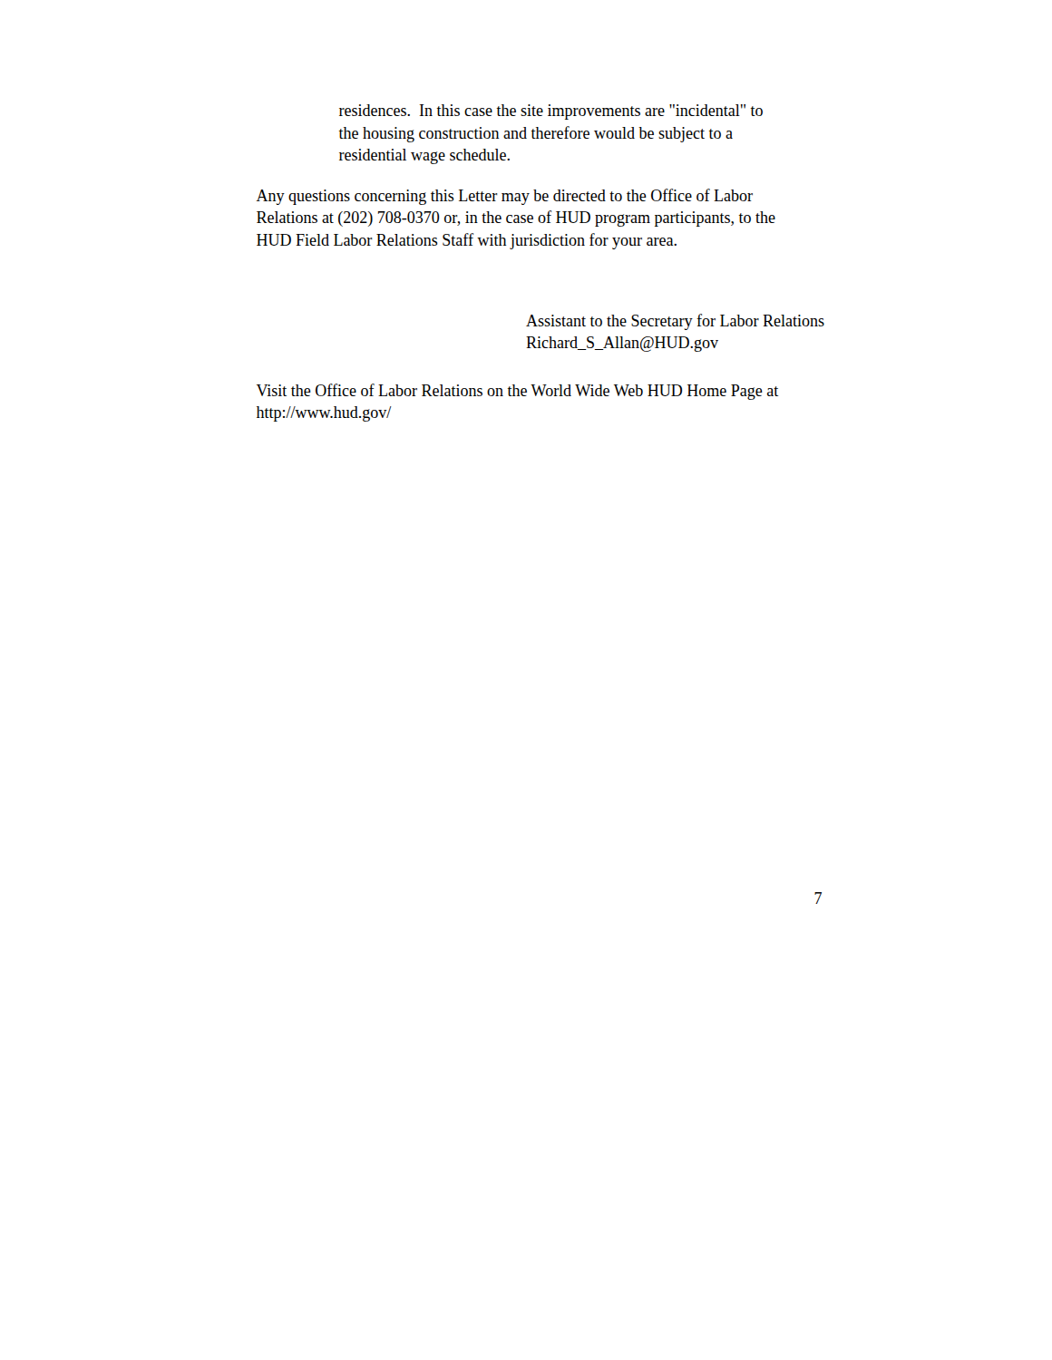residences. In this case the site improvements are "incidental" to the housing construction and therefore would be subject to a residential wage schedule.
Any questions concerning this Letter may be directed to the Office of Labor Relations at (202) 708-0370 or, in the case of HUD program participants, to the HUD Field Labor Relations Staff with jurisdiction for your area.
Assistant to the Secretary for Labor Relations
Richard_S_Allan@HUD.gov
Visit the Office of Labor Relations on the World Wide Web HUD Home Page at http://www.hud.gov/
7